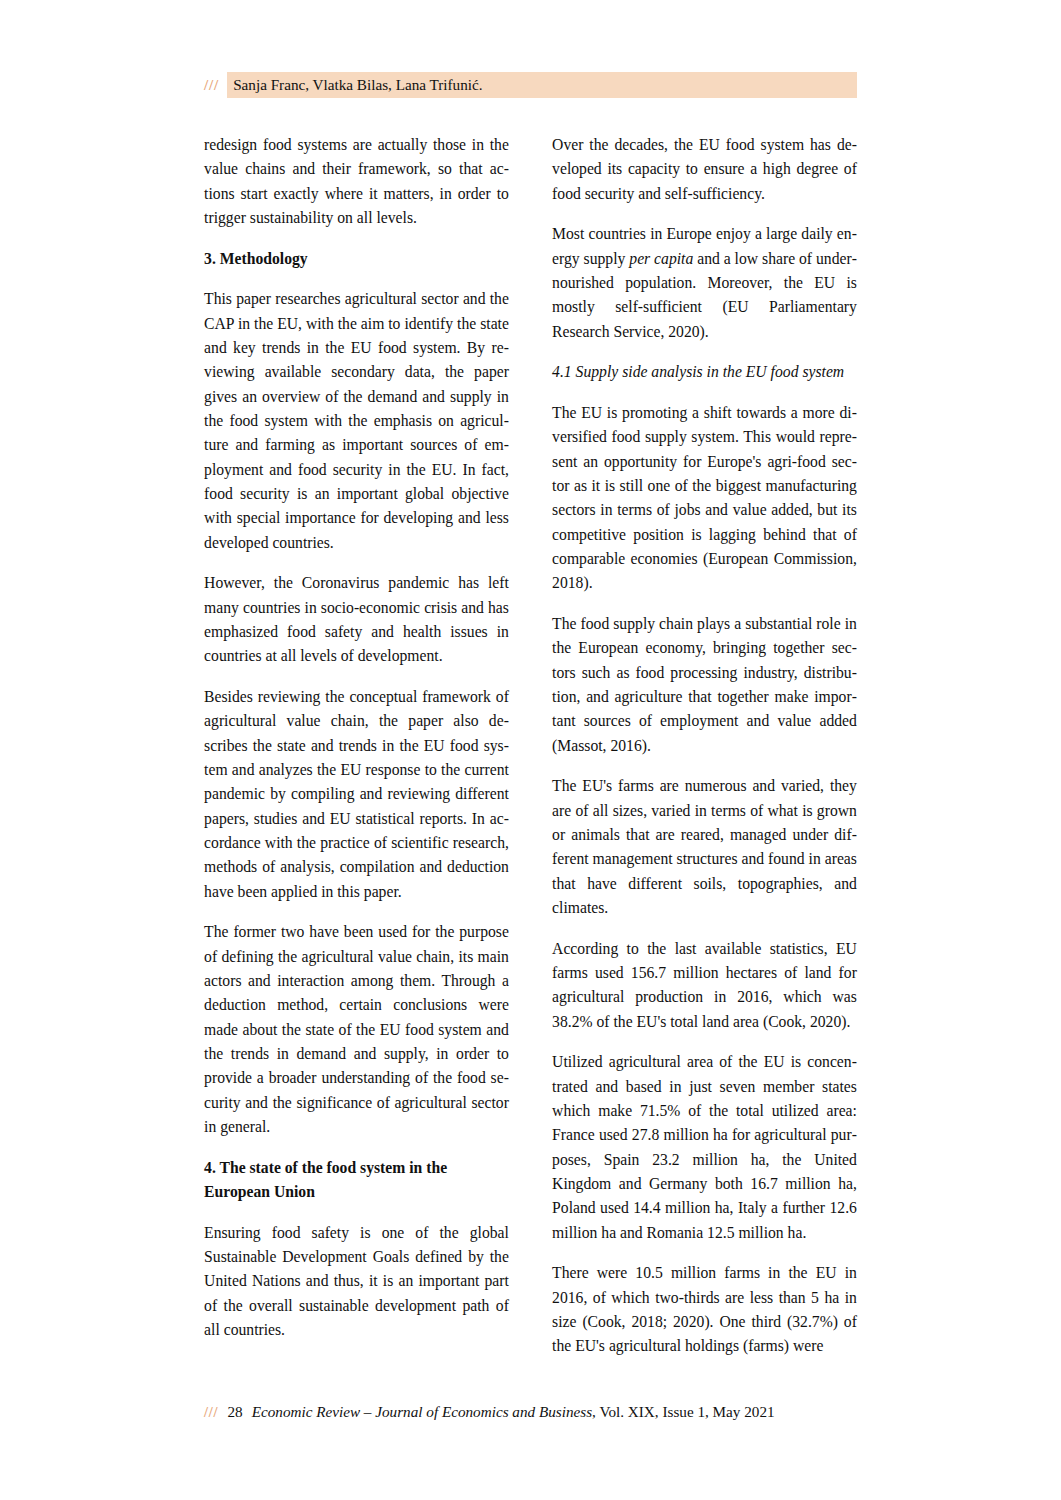/// Sanja Franc, Vlatka Bilas, Lana Trifunić.
redesign food systems are actually those in the value chains and their framework, so that actions start exactly where it matters, in order to trigger sustainability on all levels.
3. Methodology
This paper researches agricultural sector and the CAP in the EU, with the aim to identify the state and key trends in the EU food system. By reviewing available secondary data, the paper gives an overview of the demand and supply in the food system with the emphasis on agriculture and farming as important sources of employment and food security in the EU. In fact, food security is an important global objective with special importance for developing and less developed countries.
However, the Coronavirus pandemic has left many countries in socio-economic crisis and has emphasized food safety and health issues in countries at all levels of development.
Besides reviewing the conceptual framework of agricultural value chain, the paper also describes the state and trends in the EU food system and analyzes the EU response to the current pandemic by compiling and reviewing different papers, studies and EU statistical reports. In accordance with the practice of scientific research, methods of analysis, compilation and deduction have been applied in this paper.
The former two have been used for the purpose of defining the agricultural value chain, its main actors and interaction among them. Through a deduction method, certain conclusions were made about the state of the EU food system and the trends in demand and supply, in order to provide a broader understanding of the food security and the significance of agricultural sector in general.
4. The state of the food system in the European Union
Ensuring food safety is one of the global Sustainable Development Goals defined by the United Nations and thus, it is an important part of the overall sustainable development path of all countries.
Over the decades, the EU food system has developed its capacity to ensure a high degree of food security and self-sufficiency.
Most countries in Europe enjoy a large daily energy supply per capita and a low share of undernourished population. Moreover, the EU is mostly self-sufficient (EU Parliamentary Research Service, 2020).
4.1 Supply side analysis in the EU food system
The EU is promoting a shift towards a more diversified food supply system. This would represent an opportunity for Europe's agri-food sector as it is still one of the biggest manufacturing sectors in terms of jobs and value added, but its competitive position is lagging behind that of comparable economies (European Commission, 2018).
The food supply chain plays a substantial role in the European economy, bringing together sectors such as food processing industry, distribution, and agriculture that together make important sources of employment and value added (Massot, 2016).
The EU's farms are numerous and varied, they are of all sizes, varied in terms of what is grown or animals that are reared, managed under different management structures and found in areas that have different soils, topographies, and climates.
According to the last available statistics, EU farms used 156.7 million hectares of land for agricultural production in 2016, which was 38.2% of the EU's total land area (Cook, 2020).
Utilized agricultural area of the EU is concentrated and based in just seven member states which make 71.5% of the total utilized area: France used 27.8 million ha for agricultural purposes, Spain 23.2 million ha, the United Kingdom and Germany both 16.7 million ha, Poland used 14.4 million ha, Italy a further 12.6 million ha and Romania 12.5 million ha.
There were 10.5 million farms in the EU in 2016, of which two-thirds are less than 5 ha in size (Cook, 2018; 2020). One third (32.7%) of the EU's agricultural holdings (farms) were
/// 28 Economic Review – Journal of Economics and Business, Vol. XIX, Issue 1, May 2021